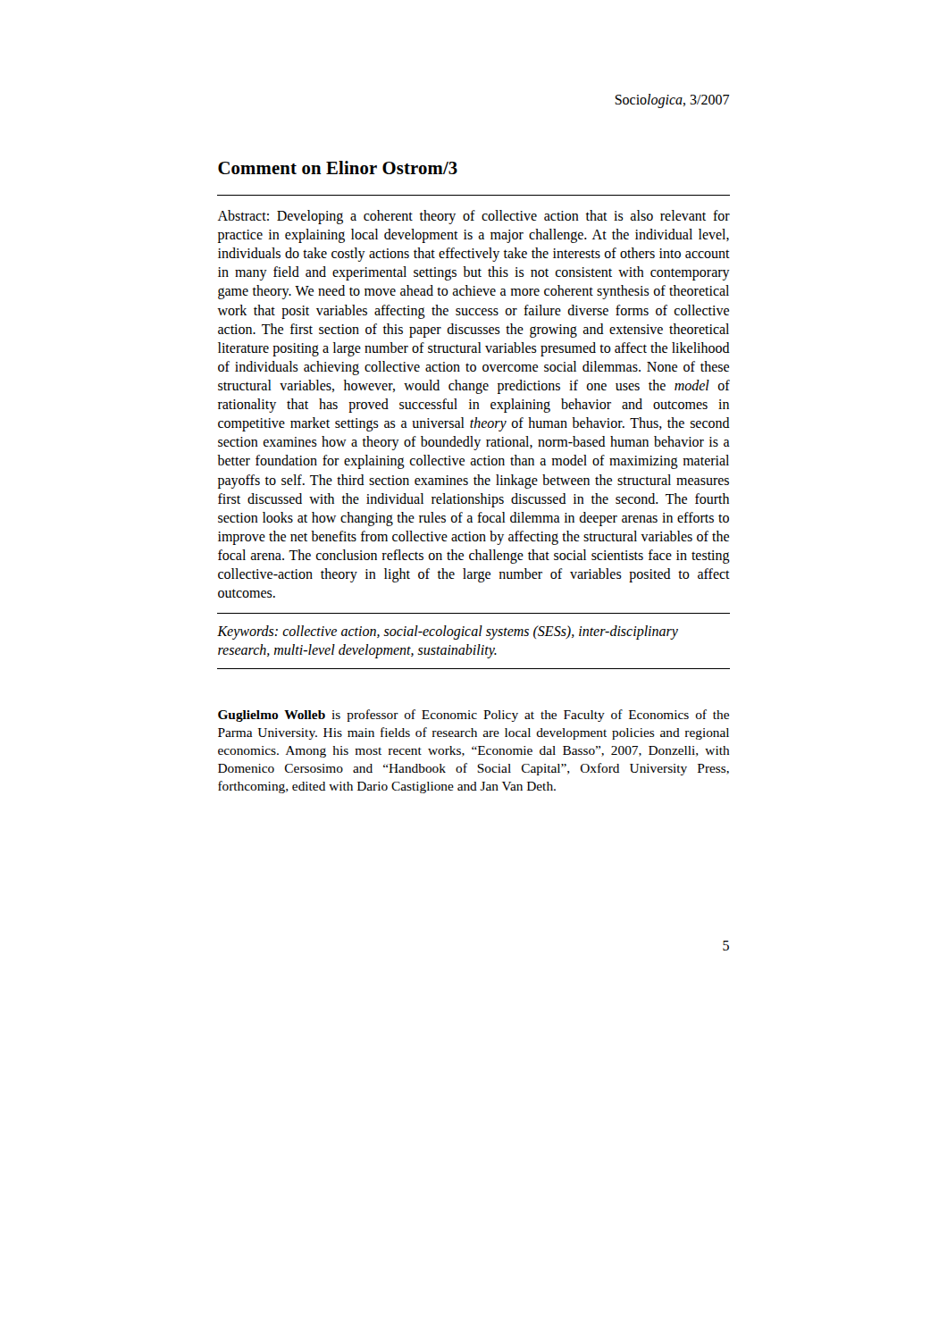Sociologica, 3/2007
Comment on Elinor Ostrom/3
Abstract: Developing a coherent theory of collective action that is also relevant for practice in explaining local development is a major challenge. At the individual level, individuals do take costly actions that effectively take the interests of others into account in many field and experimental settings but this is not consistent with contemporary game theory. We need to move ahead to achieve a more coherent synthesis of theoretical work that posit variables affecting the success or failure diverse forms of collective action. The first section of this paper discusses the growing and extensive theoretical literature positing a large number of structural variables presumed to affect the likelihood of individuals achieving collective action to overcome social dilemmas. None of these structural variables, however, would change predictions if one uses the model of rationality that has proved successful in explaining behavior and outcomes in competitive market settings as a universal theory of human behavior. Thus, the second section examines how a theory of boundedly rational, norm-based human behavior is a better foundation for explaining collective action than a model of maximizing material payoffs to self. The third section examines the linkage between the structural measures first discussed with the individual relationships discussed in the second. The fourth section looks at how changing the rules of a focal dilemma in deeper arenas in efforts to improve the net benefits from collective action by affecting the structural variables of the focal arena. The conclusion reflects on the challenge that social scientists face in testing collective-action theory in light of the large number of variables posited to affect outcomes.
Keywords: collective action, social-ecological systems (SESs), inter-disciplinary research, multi-level development, sustainability.
Guglielmo Wolleb is professor of Economic Policy at the Faculty of Economics of the Parma University. His main fields of research are local development policies and regional economics. Among his most recent works, “Economie dal Basso”, 2007, Donzelli, with Domenico Cersosimo and “Handbook of Social Capital”, Oxford University Press, forthcoming, edited with Dario Castiglione and Jan Van Deth.
5